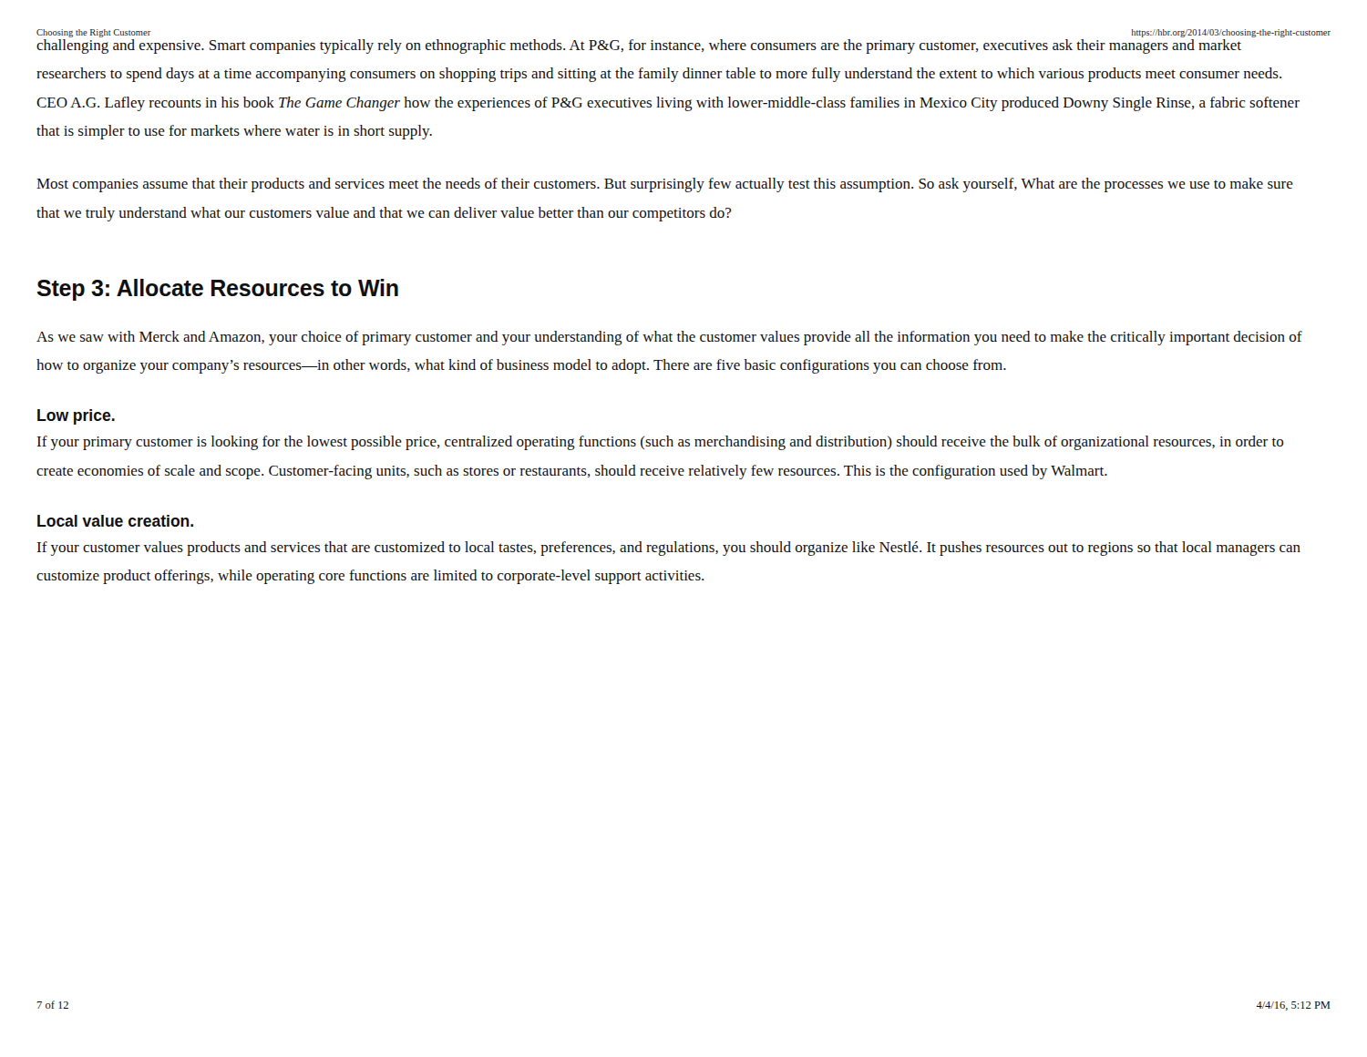Choosing the Right Customer https://hbr.org/2014/03/choosing-the-right-customer
challenging and expensive. Smart companies typically rely on ethnographic methods. At P&G, for instance, where consumers are the primary customer, executives ask their managers and market researchers to spend days at a time accompanying consumers on shopping trips and sitting at the family dinner table to more fully understand the extent to which various products meet consumer needs. CEO A.G. Lafley recounts in his book The Game Changer how the experiences of P&G executives living with lower-middle-class families in Mexico City produced Downy Single Rinse, a fabric softener that is simpler to use for markets where water is in short supply.
Most companies assume that their products and services meet the needs of their customers. But surprisingly few actually test this assumption. So ask yourself, What are the processes we use to make sure that we truly understand what our customers value and that we can deliver value better than our competitors do?
Step 3: Allocate Resources to Win
As we saw with Merck and Amazon, your choice of primary customer and your understanding of what the customer values provide all the information you need to make the critically important decision of how to organize your company’s resources—in other words, what kind of business model to adopt. There are five basic configurations you can choose from.
Low price.
If your primary customer is looking for the lowest possible price, centralized operating functions (such as merchandising and distribution) should receive the bulk of organizational resources, in order to create economies of scale and scope. Customer-facing units, such as stores or restaurants, should receive relatively few resources. This is the configuration used by Walmart.
Local value creation.
If your customer values products and services that are customized to local tastes, preferences, and regulations, you should organize like Nestlé. It pushes resources out to regions so that local managers can customize product offerings, while operating core functions are limited to corporate-level support activities.
7 of 12 4/4/16, 5:12 PM